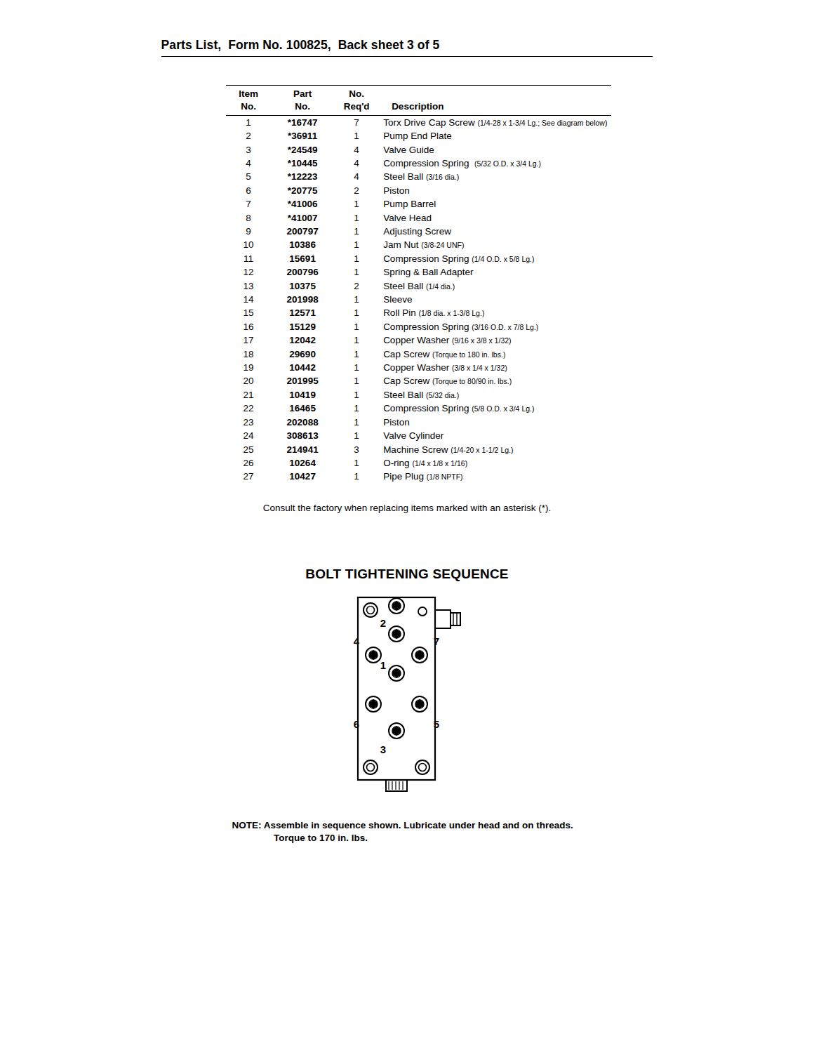Parts List, Form No. 100825, Back sheet 3 of 5
| Item | Part | No. | |
| --- | --- | --- | --- |
| No. | No. | Req'd | Description |
| 1 | *16747 | 7 | Torx Drive Cap Screw (1/4-28 x 1-3/4 Lg.; See diagram below) |
| 2 | *36911 | 1 | Pump End Plate |
| 3 | *24549 | 4 | Valve Guide |
| 4 | *10445 | 4 | Compression Spring (5/32 O.D. x 3/4 Lg.) |
| 5 | *12223 | 4 | Steel Ball (3/16 dia.) |
| 6 | *20775 | 2 | Piston |
| 7 | *41006 | 1 | Pump Barrel |
| 8 | *41007 | 1 | Valve Head |
| 9 | 200797 | 1 | Adjusting Screw |
| 10 | 10386 | 1 | Jam Nut (3/8-24 UNF) |
| 11 | 15691 | 1 | Compression Spring (1/4 O.D. x 5/8 Lg.) |
| 12 | 200796 | 1 | Spring & Ball Adapter |
| 13 | 10375 | 2 | Steel Ball (1/4 dia.) |
| 14 | 201998 | 1 | Sleeve |
| 15 | 12571 | 1 | Roll Pin (1/8 dia. x 1-3/8 Lg.) |
| 16 | 15129 | 1 | Compression Spring (3/16 O.D. x 7/8 Lg.) |
| 17 | 12042 | 1 | Copper Washer (9/16 x 3/8 x 1/32) |
| 18 | 29690 | 1 | Cap Screw (Torque to 180 in. lbs.) |
| 19 | 10442 | 1 | Copper Washer (3/8 x 1/4 x 1/32) |
| 20 | 201995 | 1 | Cap Screw (Torque to 80/90 in. lbs.) |
| 21 | 10419 | 1 | Steel Ball (5/32 dia.) |
| 22 | 16465 | 1 | Compression Spring (5/8 O.D. x 3/4 Lg.) |
| 23 | 202088 | 1 | Piston |
| 24 | 308613 | 1 | Valve Cylinder |
| 25 | 214941 | 3 | Machine Screw (1/4-20 x 1-1/2 Lg.) |
| 26 | 10264 | 1 | O-ring (1/4 x 1/8 x 1/16) |
| 27 | 10427 | 1 | Pipe Plug (1/8 NPTF) |
Consult the factory when replacing items marked with an asterisk (*).
BOLT TIGHTENING SEQUENCE
2 4 7 1 6 5 3
NOTE: Assemble in sequence shown. Lubricate under head and on threads. Torque to 170 in. lbs.